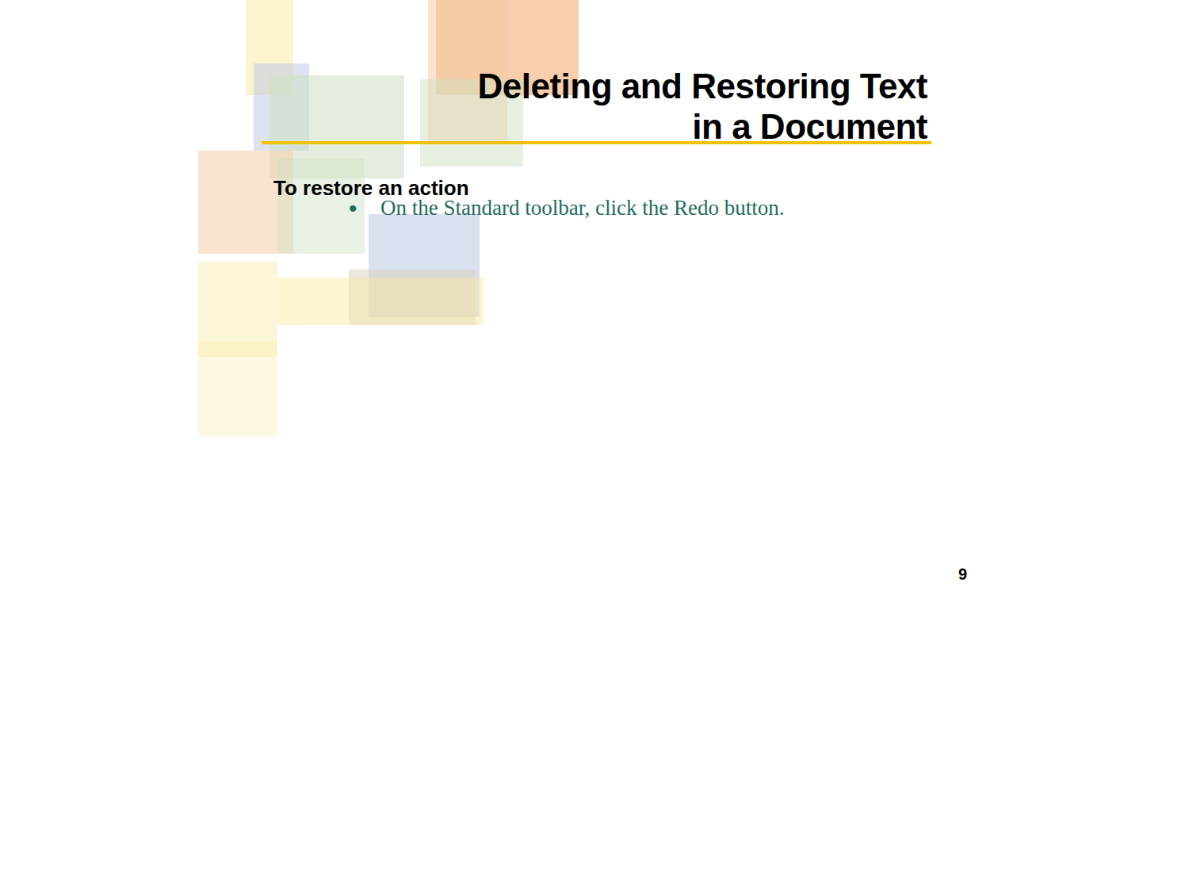Deleting and Restoring Text
in a Document
To restore an action
On the Standard toolbar, click the Redo button.
9